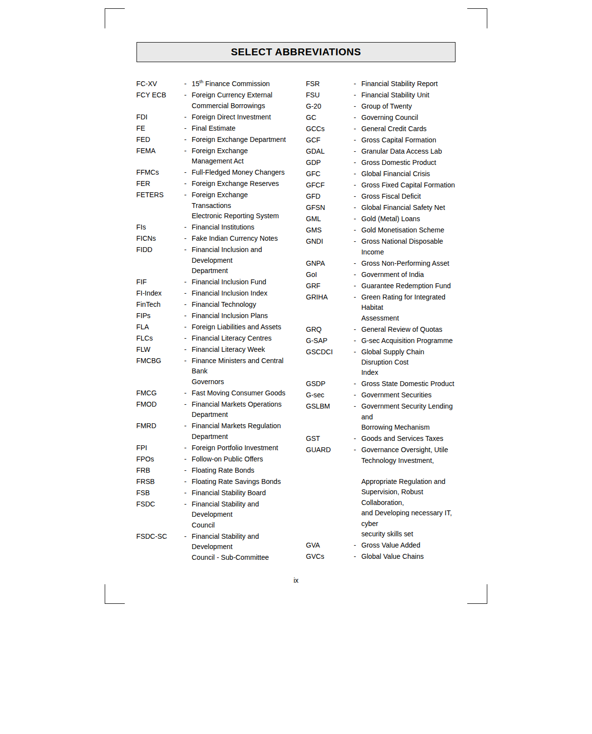SELECT ABBREVIATIONS
| FC-XV | - | 15 th Finance Commission |
| FCY ECB | - | Foreign Currency External Commercial Borrowings |
| FDI | - | Foreign Direct Investment |
| FE | - | Final Estimate |
| FED | - | Foreign Exchange Department |
| FEMA | - | Foreign Exchange Management Act |
| FFMCs | - | Full-Fledged Money Changers |
| FER | - | Foreign Exchange Reserves |
| FETERS | - | Foreign Exchange Transactions Electronic Reporting System |
| FIs | - | Financial Institutions |
| FICNs | - | Fake Indian Currency Notes |
| FIDD | - | Financial Inclusion and Development Department |
| FIF | - | Financial Inclusion Fund |
| FI-Index | - | Financial Inclusion Index |
| FinTech | - | Financial Technology |
| FIPs | - | Financial Inclusion Plans |
| FLA | - | Foreign Liabilities and Assets |
| FLCs | - | Financial Literacy Centres |
| FLW | - | Financial Literacy Week |
| FMCBG | - | Finance Ministers and Central Bank Governors |
| FMCG | - | Fast Moving Consumer Goods |
| FMOD | - | Financial Markets Operations Department |
| FMRD | - | Financial Markets Regulation Department |
| FPI | - | Foreign Portfolio Investment |
| FPOs | - | Follow-on Public Offers |
| FRB | - | Floating Rate Bonds |
| FRSB | - | Floating Rate Savings Bonds |
| FSB | - | Financial Stability Board |
| FSDC | - | Financial Stability and Development Council |
| FSDC-SC | - | Financial Stability and Development Council - Sub-Committee |
| FSR | - | Financial Stability Report |
| FSU | - | Financial Stability Unit |
| G-20 | - | Group of Twenty |
| GC | - | Governing Council |
| GCCs | - | General Credit Cards |
| GCF | - | Gross Capital Formation |
| GDAL | - | Granular Data Access Lab |
| GDP | - | Gross Domestic Product |
| GFC | - | Global Financial Crisis |
| GFCF | - | Gross Fixed Capital Formation |
| GFD | - | Gross Fiscal Deficit |
| GFSN | - | Global Financial Safety Net |
| GML | - | Gold (Metal) Loans |
| GMS | - | Gold Monetisation Scheme |
| GNDI | - | Gross National Disposable Income |
| GNPA | - | Gross Non-Performing Asset |
| GoI | - | Government of India |
| GRF | - | Guarantee Redemption Fund |
| GRIHA | - | Green Rating for Integrated Habitat Assessment |
| GRQ | - | General Review of Quotas |
| G-SAP | - | G-sec Acquisition Programme |
| GSCDCI | - | Global Supply Chain Disruption Cost Index |
| GSDP | - | Gross State Domestic Product |
| G-sec | - | Government Securities |
| GSLBM | - | Government Security Lending and Borrowing Mechanism |
| GST | - | Goods and Services Taxes |
| GUARD | - | Governance Oversight, Utile Technology Investment, Appropriate Regulation and Supervision, Robust Collaboration, and Developing necessary IT, cyber security skills set |
| GVA | - | Gross Value Added |
| GVCs | - | Global Value Chains |
ix